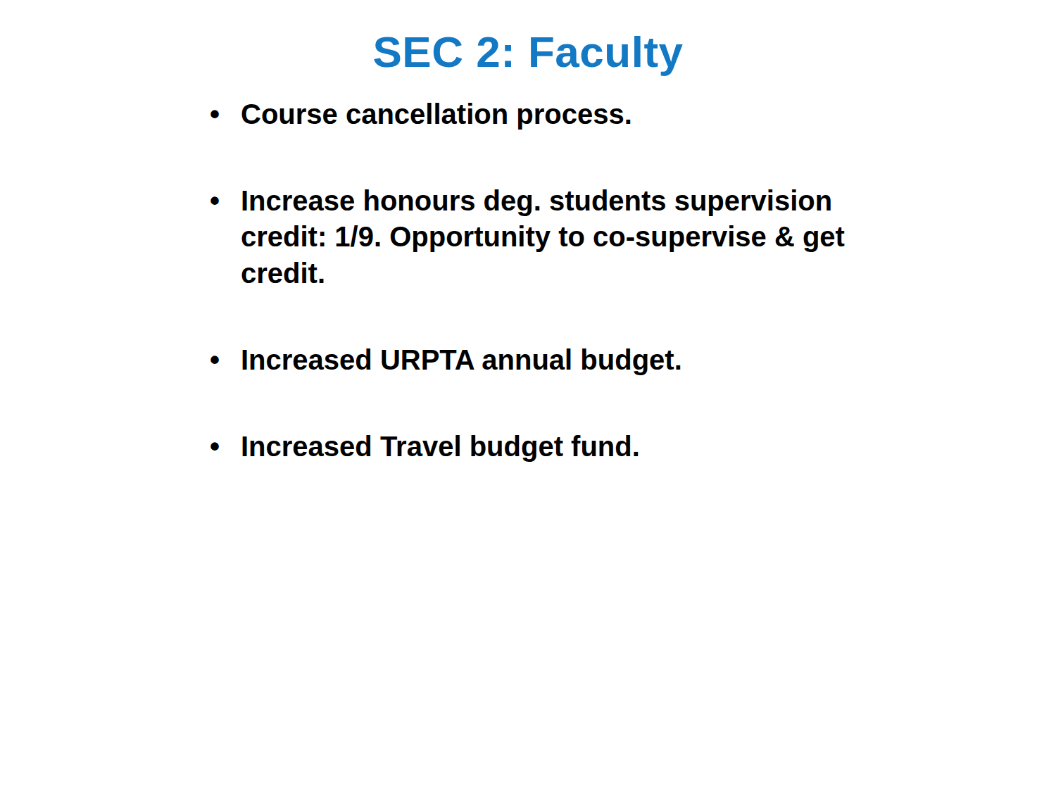SEC 2: Faculty
Course cancellation process.
Increase honours deg. students supervision credit: 1/9. Opportunity to co-supervise & get credit.
Increased URPTA annual budget.
Increased Travel budget fund.